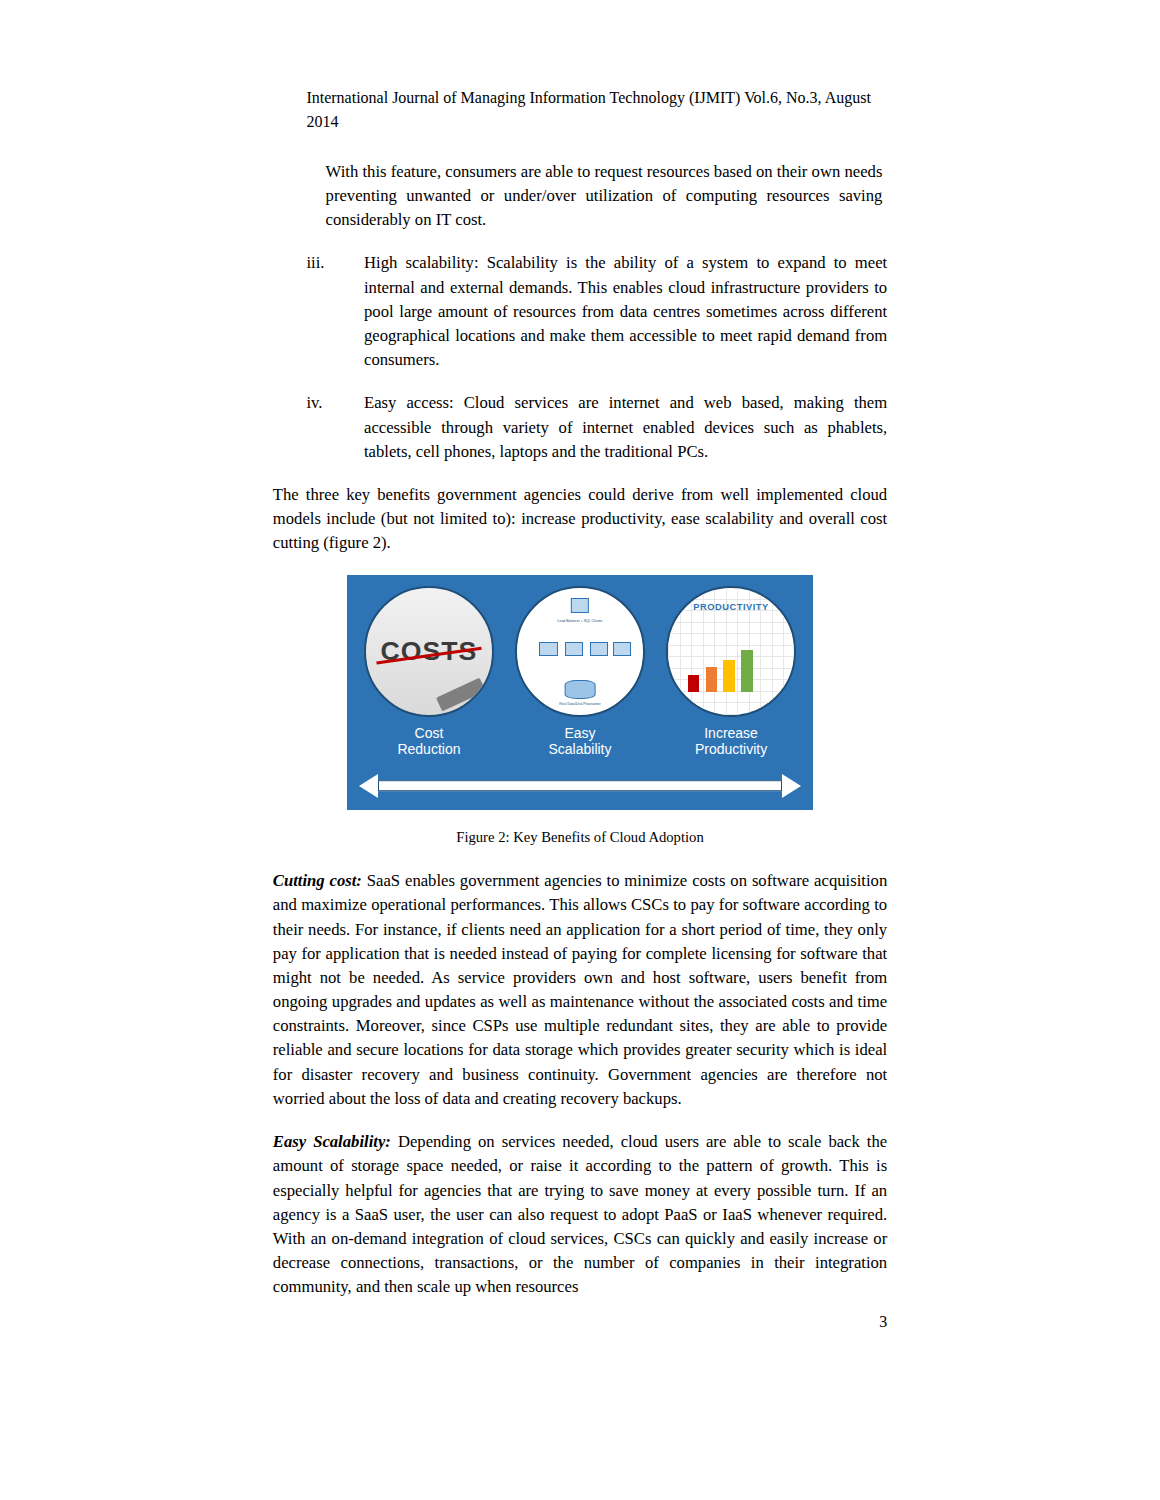International Journal of Managing Information Technology (IJMIT) Vol.6, No.3, August 2014
With this feature, consumers are able to request resources based on their own needs preventing unwanted or under/over utilization of computing resources saving considerably on IT cost.
iii. High scalability: Scalability is the ability of a system to expand to meet internal and external demands. This enables cloud infrastructure providers to pool large amount of resources from data centres sometimes across different geographical locations and make them accessible to meet rapid demand from consumers.
iv. Easy access: Cloud services are internet and web based, making them accessible through variety of internet enabled devices such as phablets, tablets, cell phones, laptops and the traditional PCs.
The three key benefits government agencies could derive from well implemented cloud models include (but not limited to): increase productivity, ease scalability and overall cost cutting (figure 2).
COSTS
Cost
Reduction
Load Balancer + SQL Cluster
Real Data/Disk Provisioner
Easy
Scalability
PRODUCTIVITY
Increase
Productivity
Figure 2: Key Benefits of Cloud Adoption
Cutting cost: SaaS enables government agencies to minimize costs on software acquisition and maximize operational performances. This allows CSCs to pay for software according to their needs. For instance, if clients need an application for a short period of time, they only pay for application that is needed instead of paying for complete licensing for software that might not be needed. As service providers own and host software, users benefit from ongoing upgrades and updates as well as maintenance without the associated costs and time constraints. Moreover, since CSPs use multiple redundant sites, they are able to provide reliable and secure locations for data storage which provides greater security which is ideal for disaster recovery and business continuity. Government agencies are therefore not worried about the loss of data and creating recovery backups.
Easy Scalability: Depending on services needed, cloud users are able to scale back the amount of storage space needed, or raise it according to the pattern of growth. This is especially helpful for agencies that are trying to save money at every possible turn. If an agency is a SaaS user, the user can also request to adopt PaaS or IaaS whenever required. With an on-demand integration of cloud services, CSCs can quickly and easily increase or decrease connections, transactions, or the number of companies in their integration community, and then scale up when resources
3